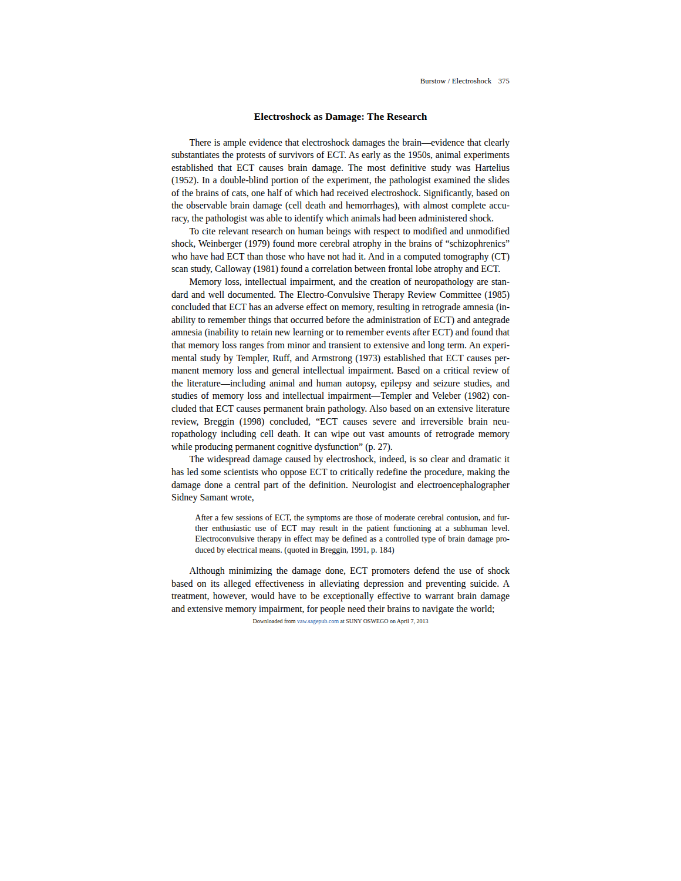Burstow / Electroshock375
Electroshock as Damage: The Research
There is ample evidence that electroshock damages the brain—evidence that clearly substantiates the protests of survivors of ECT. As early as the 1950s, animal experiments established that ECT causes brain damage. The most definitive study was Hartelius (1952). In a double-blind portion of the experiment, the pathologist examined the slides of the brains of cats, one half of which had received electroshock. Significantly, based on the observable brain damage (cell death and hemorrhages), with almost complete accuracy, the pathologist was able to identify which animals had been administered shock.
To cite relevant research on human beings with respect to modified and unmodified shock, Weinberger (1979) found more cerebral atrophy in the brains of “schizophrenics” who have had ECT than those who have not had it. And in a computed tomography (CT) scan study, Calloway (1981) found a correlation between frontal lobe atrophy and ECT.
Memory loss, intellectual impairment, and the creation of neuropathology are standard and well documented. The Electro-Convulsive Therapy Review Committee (1985) concluded that ECT has an adverse effect on memory, resulting in retrograde amnesia (inability to remember things that occurred before the administration of ECT) and antegrade amnesia (inability to retain new learning or to remember events after ECT) and found that that memory loss ranges from minor and transient to extensive and long term. An experimental study by Templer, Ruff, and Armstrong (1973) established that ECT causes permanent memory loss and general intellectual impairment. Based on a critical review of the literature—including animal and human autopsy, epilepsy and seizure studies, and studies of memory loss and intellectual impairment—Templer and Veleber (1982) concluded that ECT causes permanent brain pathology. Also based on an extensive literature review, Breggin (1998) concluded, “ECT causes severe and irreversible brain neuropathology including cell death. It can wipe out vast amounts of retrograde memory while producing permanent cognitive dysfunction” (p. 27).
The widespread damage caused by electroshock, indeed, is so clear and dramatic it has led some scientists who oppose ECT to critically redefine the procedure, making the damage done a central part of the definition. Neurologist and electroencephalographer Sidney Samant wrote,
After a few sessions of ECT, the symptoms are those of moderate cerebral contusion, and further enthusiastic use of ECT may result in the patient functioning at a subhuman level. Electroconvulsive therapy in effect may be defined as a controlled type of brain damage produced by electrical means. (quoted in Breggin, 1991, p. 184)
Although minimizing the damage done, ECT promoters defend the use of shock based on its alleged effectiveness in alleviating depression and preventing suicide. A treatment, however, would have to be exceptionally effective to warrant brain damage and extensive memory impairment, for people need their brains to navigate the world;
Downloaded from vaw.sagepub.com at SUNY OSWEGO on April 7, 2013